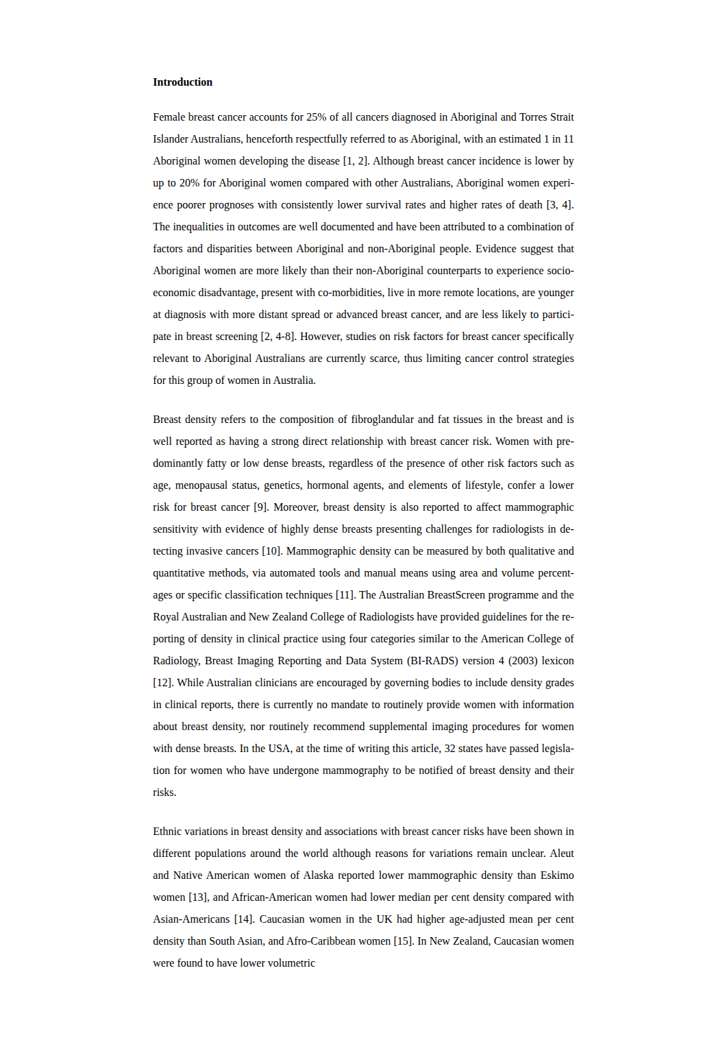Introduction
Female breast cancer accounts for 25% of all cancers diagnosed in Aboriginal and Torres Strait Islander Australians, henceforth respectfully referred to as Aboriginal, with an estimated 1 in 11 Aboriginal women developing the disease [1, 2]. Although breast cancer incidence is lower by up to 20% for Aboriginal women compared with other Australians, Aboriginal women experience poorer prognoses with consistently lower survival rates and higher rates of death [3, 4]. The inequalities in outcomes are well documented and have been attributed to a combination of factors and disparities between Aboriginal and non-Aboriginal people. Evidence suggest that Aboriginal women are more likely than their non-Aboriginal counterparts to experience socio-economic disadvantage, present with co-morbidities, live in more remote locations, are younger at diagnosis with more distant spread or advanced breast cancer, and are less likely to participate in breast screening [2, 4-8]. However, studies on risk factors for breast cancer specifically relevant to Aboriginal Australians are currently scarce, thus limiting cancer control strategies for this group of women in Australia.
Breast density refers to the composition of fibroglandular and fat tissues in the breast and is well reported as having a strong direct relationship with breast cancer risk. Women with predominantly fatty or low dense breasts, regardless of the presence of other risk factors such as age, menopausal status, genetics, hormonal agents, and elements of lifestyle, confer a lower risk for breast cancer [9]. Moreover, breast density is also reported to affect mammographic sensitivity with evidence of highly dense breasts presenting challenges for radiologists in detecting invasive cancers [10]. Mammographic density can be measured by both qualitative and quantitative methods, via automated tools and manual means using area and volume percentages or specific classification techniques [11]. The Australian BreastScreen programme and the Royal Australian and New Zealand College of Radiologists have provided guidelines for the reporting of density in clinical practice using four categories similar to the American College of Radiology, Breast Imaging Reporting and Data System (BI-RADS) version 4 (2003) lexicon [12]. While Australian clinicians are encouraged by governing bodies to include density grades in clinical reports, there is currently no mandate to routinely provide women with information about breast density, nor routinely recommend supplemental imaging procedures for women with dense breasts. In the USA, at the time of writing this article, 32 states have passed legislation for women who have undergone mammography to be notified of breast density and their risks.
Ethnic variations in breast density and associations with breast cancer risks have been shown in different populations around the world although reasons for variations remain unclear. Aleut and Native American women of Alaska reported lower mammographic density than Eskimo women [13], and African-American women had lower median per cent density compared with Asian-Americans [14]. Caucasian women in the UK had higher age-adjusted mean per cent density than South Asian, and Afro-Caribbean women [15]. In New Zealand, Caucasian women were found to have lower volumetric